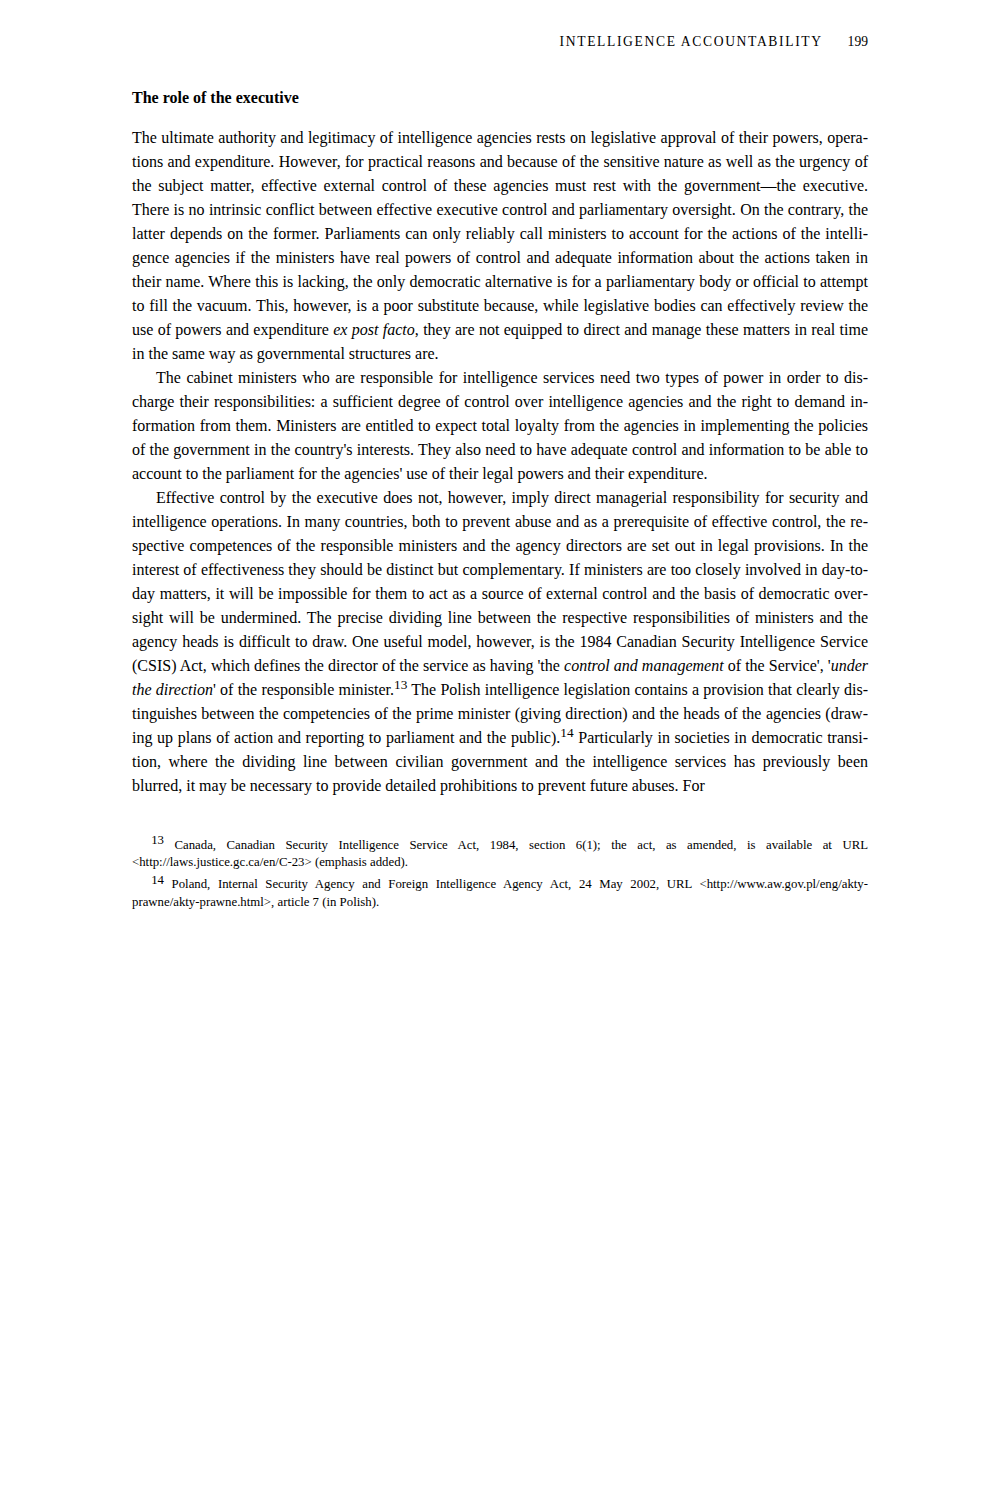INTELLIGENCE ACCOUNTABILITY 199
The role of the executive
The ultimate authority and legitimacy of intelligence agencies rests on legislative approval of their powers, operations and expenditure. However, for practical reasons and because of the sensitive nature as well as the urgency of the subject matter, effective external control of these agencies must rest with the government—the executive. There is no intrinsic conflict between effective executive control and parliamentary oversight. On the contrary, the latter depends on the former. Parliaments can only reliably call ministers to account for the actions of the intelligence agencies if the ministers have real powers of control and adequate information about the actions taken in their name. Where this is lacking, the only democratic alternative is for a parliamentary body or official to attempt to fill the vacuum. This, however, is a poor substitute because, while legislative bodies can effectively review the use of powers and expenditure ex post facto, they are not equipped to direct and manage these matters in real time in the same way as governmental structures are.
The cabinet ministers who are responsible for intelligence services need two types of power in order to discharge their responsibilities: a sufficient degree of control over intelligence agencies and the right to demand information from them. Ministers are entitled to expect total loyalty from the agencies in implementing the policies of the government in the country's interests. They also need to have adequate control and information to be able to account to the parliament for the agencies' use of their legal powers and their expenditure.
Effective control by the executive does not, however, imply direct managerial responsibility for security and intelligence operations. In many countries, both to prevent abuse and as a prerequisite of effective control, the respective competences of the responsible ministers and the agency directors are set out in legal provisions. In the interest of effectiveness they should be distinct but complementary. If ministers are too closely involved in day-to-day matters, it will be impossible for them to act as a source of external control and the basis of democratic oversight will be undermined. The precise dividing line between the respective responsibilities of ministers and the agency heads is difficult to draw. One useful model, however, is the 1984 Canadian Security Intelligence Service (CSIS) Act, which defines the director of the service as having 'the control and management of the Service', 'under the direction' of the responsible minister.13 The Polish intelligence legislation contains a provision that clearly distinguishes between the competencies of the prime minister (giving direction) and the heads of the agencies (drawing up plans of action and reporting to parliament and the public).14 Particularly in societies in democratic transition, where the dividing line between civilian government and the intelligence services has previously been blurred, it may be necessary to provide detailed prohibitions to prevent future abuses. For
13 Canada, Canadian Security Intelligence Service Act, 1984, section 6(1); the act, as amended, is available at URL <http://laws.justice.gc.ca/en/C-23> (emphasis added).
14 Poland, Internal Security Agency and Foreign Intelligence Agency Act, 24 May 2002, URL <http://www.aw.gov.pl/eng/akty-prawne/akty-prawne.html>, article 7 (in Polish).